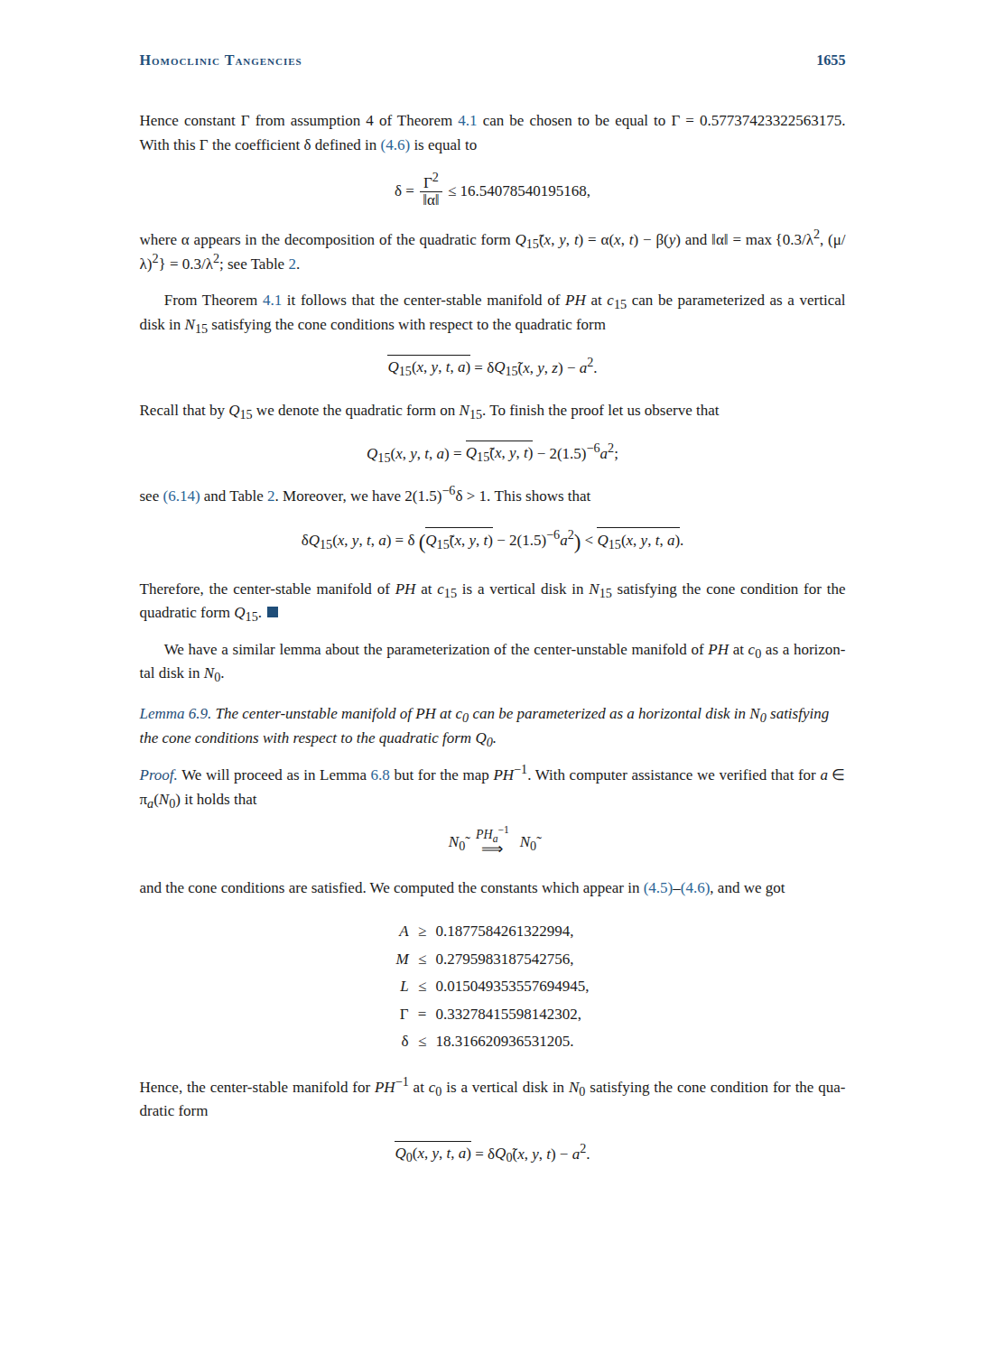Homoclinic Tangencies 1655
Hence constant Γ from assumption 4 of Theorem 4.1 can be chosen to be equal to Γ = 0.57737423322563175. With this Γ the coefficient δ defined in (4.6) is equal to
δ = Γ2‖α‖ ≤ 16.54078540195168,
where α appears in the decomposition of the quadratic form Q15̃(x, y, t) = α(x, t) − β(y) and ‖α‖ = max {0.3/λ2, (μ/λ)2} = 0.3/λ2; see Table 2.
From Theorem 4.1 it follows that the center-stable manifold of PH at c15 can be parameterized as a vertical disk in N15 satisfying the cone conditions with respect to the quadratic form
Q15(x, y, t, a) = δQ15̃(x, y, z) − a2.
Recall that by Q15 we denote the quadratic form on N15. To finish the proof let us observe that
Q15(x, y, t, a) = Q15̃(x, y, t) − 2(1.5)−6a2;
see (6.14) and Table 2. Moreover, we have 2(1.5)−6δ > 1. This shows that
δQ15(x, y, t, a) = δ (Q15̃(x, y, t) − 2(1.5)−6a2) < Q15(x, y, t, a).
Therefore, the center-stable manifold of PH at c15 is a vertical disk in N15 satisfying the cone condition for the quadratic form Q15.
We have a similar lemma about the parameterization of the center-unstable manifold of PH at c0 as a horizontal disk in N0.
Lemma 6.9. The center-unstable manifold of PH at c0 can be parameterized as a horizontal disk in N0 satisfying the cone conditions with respect to the quadratic form Q0.
Proof. We will proceed as in Lemma 6.8 but for the map PH−1. With computer assistance we verified that for a ∈ πa(N0) it holds that
N0̃ PHa−1 ⟹ N0̃
and the cone conditions are satisfied. We computed the constants which appear in (4.5)–(4.6), and we got
| A | ≥ | 0.1877584261322994, |
| M | ≤ | 0.2795983187542756, |
| L | ≤ | 0.015049353557694945, |
| Γ | = | 0.33278415598142302, |
| δ | ≤ | 18.316620936531205. |
Hence, the center-stable manifold for PH−1 at c0 is a vertical disk in N0 satisfying the cone condition for the quadratic form
Q0(x, y, t, a) = δQ0̃(x, y, t) − a2.